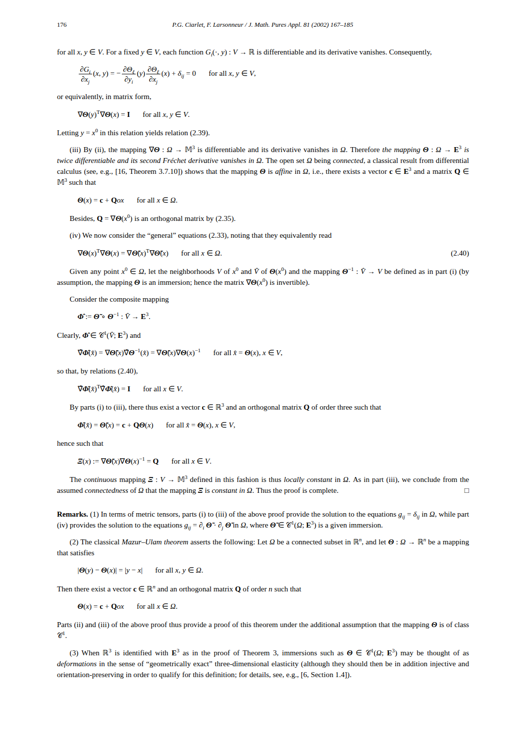176 P.G. Ciarlet, F. Larsonneur / J. Math. Pures Appl. 81 (2002) 167–185
for all x, y ∈ V. For a fixed y ∈ V, each function Gi(·, y) : V → ℝ is differentiable and its derivative vanishes. Consequently,
∂Gi∂xj(x, y) = −∂Θℓ∂yi(y)∂Θℓ∂xj(x) + δij = 0 for all x, y ∈ V,
or equivalently, in matrix form,
∇Θ(y)T∇Θ(x) = I for all x, y ∈ V.
Letting y = x0 in this relation yields relation (2.39).
(iii) By (ii), the mapping ∇Θ : Ω → 𝕄3 is differentiable and its derivative vanishes in Ω. Therefore the mapping Θ : Ω → E3 is twice differentiable and its second Fréchet derivative vanishes in Ω. The open set Ω being connected, a classical result from differential calculus (see, e.g., [16, Theorem 3.7.10]) shows that the mapping Θ is affine in Ω, i.e., there exists a vector c ∈ E3 and a matrix Q ∈ 𝕄3 such that
Θ(x) = c + Qox for all x ∈ Ω.
Besides, Q = ∇Θ(x0) is an orthogonal matrix by (2.35).
(iv) We now consider the “general” equations (2.33), noting that they equivalently read
∇Θ(x)T∇Θ(x) = ∇Θ̃(x)T∇Θ̃(x) for all x ∈ Ω. (2.40)
Given any point x0 ∈ Ω, let the neighborhoods V of x0 and V̂ of Θ(x0) and the mapping Θ−1 : V̂ → V be defined as in part (i) (by assumption, the mapping Θ is an immersion; hence the matrix ∇Θ(x0) is invertible).
Consider the composite mapping
Φ̂ := Θ̃ ∘ Θ−1 : V̂ → E3.
Clearly, Φ̂ ∈ 𝒞1(V̂; E3) and
∇̂Φ̂(x̂) = ∇Θ̃(x)∇̂Θ−1(x̂) = ∇Θ̃(x)∇Θ(x)−1 for all x̂ = Θ(x), x ∈ V,
so that, by relations (2.40),
∇̂Φ̂(x̂)T∇̂Φ̂(x̂) = I for all x ∈ V.
By parts (i) to (iii), there thus exist a vector c ∈ ℝ3 and an orthogonal matrix Q of order three such that
Φ̂(x̂) = Θ̃(x) = c + QΘ(x) for all x̂ = Θ(x), x ∈ V,
hence such that
Ξ(x) := ∇Θ̃(x)∇Θ(x)−1 = Q for all x ∈ V.
The continuous mapping Ξ : V → 𝕄3 defined in this fashion is thus locally constant in Ω. As in part (iii), we conclude from the assumed connectedness of Ω that the mapping Ξ is constant in Ω. Thus the proof is complete.□
Remarks. (1) In terms of metric tensors, parts (i) to (iii) of the above proof provide the solution to the equations gij = δij in Ω, while part (iv) provides the solution to the equations gij = ∂i Θ̃ · ∂j Θ̃ in Ω, where Θ̃ ∈ 𝒞1(Ω; E3) is a given immersion.
(2) The classical Mazur–Ulam theorem asserts the following: Let Ω be a connected subset in ℝn, and let Θ : Ω → ℝn be a mapping that satisfies
|Θ(y) − Θ(x)| = |y − x| for all x, y ∈ Ω.
Then there exist a vector c ∈ ℝn and an orthogonal matrix Q of order n such that
Θ(x) = c + Qox for all x ∈ Ω.
Parts (ii) and (iii) of the above proof thus provide a proof of this theorem under the additional assumption that the mapping Θ is of class 𝒞1.
(3) When ℝ3 is identified with E3 as in the proof of Theorem 3, immersions such as Θ ∈ 𝒞1(Ω; E3) may be thought of as deformations in the sense of “geometrically exact” three-dimensional elasticity (although they should then be in addition injective and orientation-preserving in order to qualify for this definition; for details, see, e.g., [6, Section 1.4]).